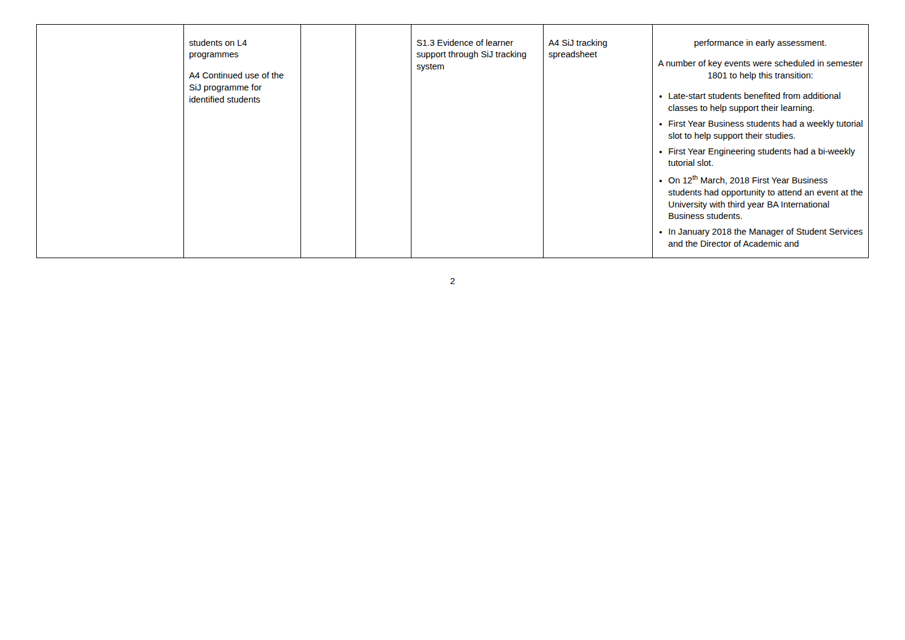| | students on L4 programmes A4 Continued use of the SiJ programme for identified students | | | S1.3 Evidence of learner support through SiJ tracking system | A4 SiJ tracking spreadsheet | performance in early assessment. A number of key events were scheduled in semester 1801 to help this transition: Late-start students benefited from additional classes to help support their learning. First Year Business students had a weekly tutorial slot to help support their studies. First Year Engineering students had a bi-weekly tutorial slot. On 12 th March, 2018 First Year Business students had opportunity to attend an event at the University with third year BA International Business students. In January 2018 the Manager of Student Services and the Director of Academic and |
2